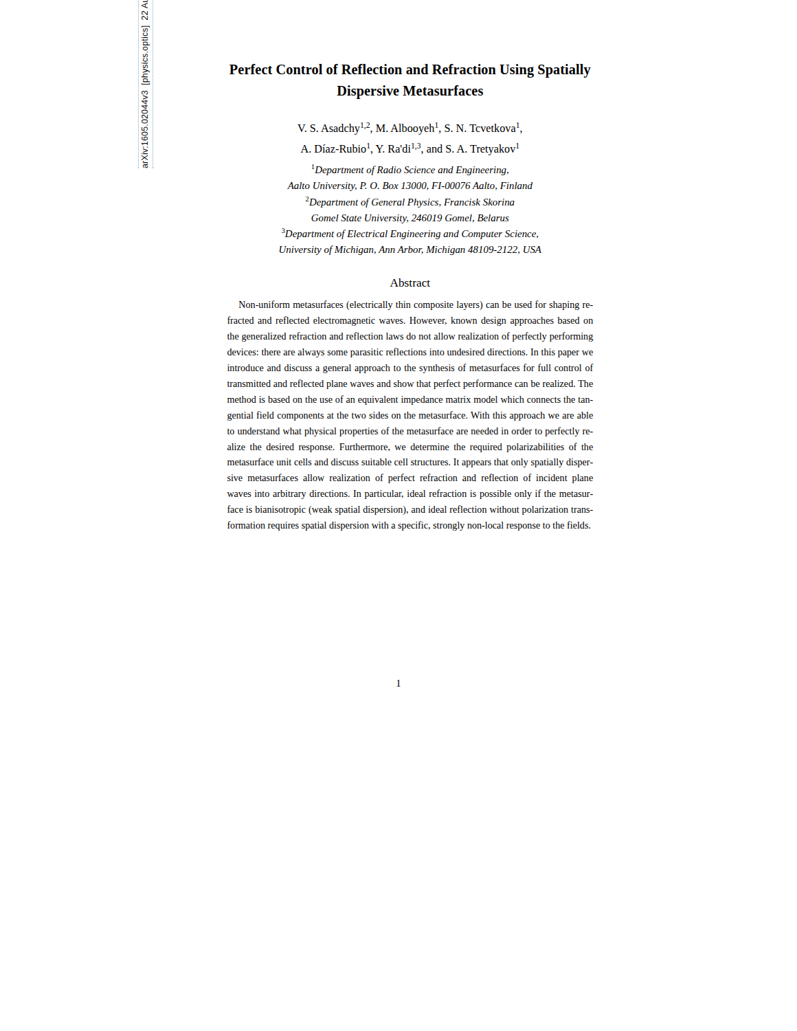arXiv:1605.02044v3 [physics.optics] 22 Aug 2016
Perfect Control of Reflection and Refraction Using Spatially
Dispersive Metasurfaces
V. S. Asadchy1,2, M. Albooyeh1, S. N. Tcvetkova1,
A. Díaz-Rubio1, Y. Ra'di1,3, and S. A. Tretyakov1
1Department of Radio Science and Engineering,
Aalto University, P. O. Box 13000, FI-00076 Aalto, Finland
2Department of General Physics, Francisk Skorina
Gomel State University, 246019 Gomel, Belarus
3Department of Electrical Engineering and Computer Science,
University of Michigan, Ann Arbor, Michigan 48109-2122, USA
Abstract
Non-uniform metasurfaces (electrically thin composite layers) can be used for shaping refracted and reflected electromagnetic waves. However, known design approaches based on the generalized refraction and reflection laws do not allow realization of perfectly performing devices: there are always some parasitic reflections into undesired directions. In this paper we introduce and discuss a general approach to the synthesis of metasurfaces for full control of transmitted and reflected plane waves and show that perfect performance can be realized. The method is based on the use of an equivalent impedance matrix model which connects the tangential field components at the two sides on the metasurface. With this approach we are able to understand what physical properties of the metasurface are needed in order to perfectly realize the desired response. Furthermore, we determine the required polarizabilities of the metasurface unit cells and discuss suitable cell structures. It appears that only spatially dispersive metasurfaces allow realization of perfect refraction and reflection of incident plane waves into arbitrary directions. In particular, ideal refraction is possible only if the metasurface is bianisotropic (weak spatial dispersion), and ideal reflection without polarization transformation requires spatial dispersion with a specific, strongly non-local response to the fields.
1